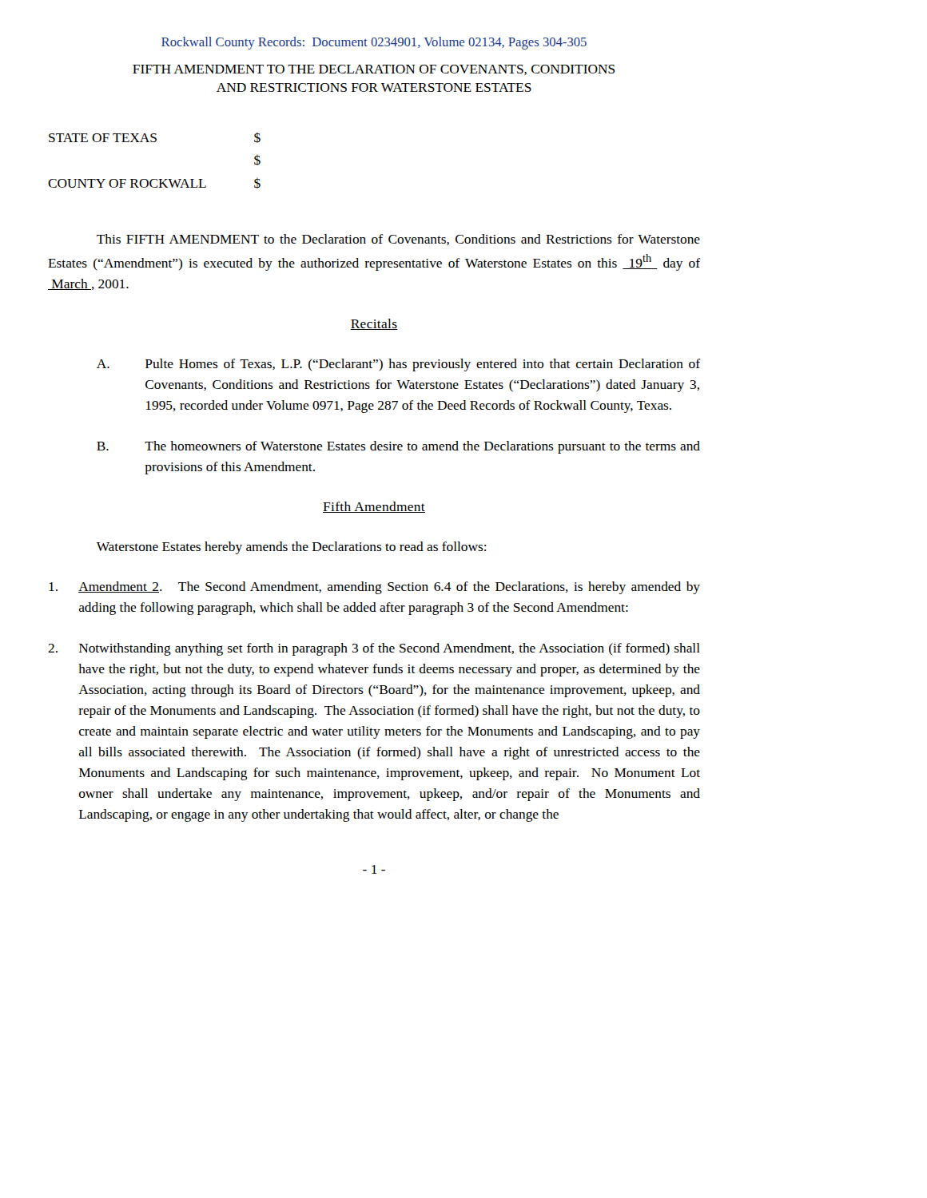Rockwall County Records: Document 0234901, Volume 02134, Pages 304-305
Fifth Amendment to the Declaration of Covenants, Conditions
and Restrictions for Waterstone Estates
| STATE OF TEXAS | $ |
| | $ |
| COUNTY OF ROCKWALL | $ |
This FIFTH AMENDMENT to the Declaration of Covenants, Conditions and Restrictions for Waterstone Estates (“Amendment”) is executed by the authorized representative of Waterstone Estates on this 19th day of March , 2001.
Recitals
A.
Pulte Homes of Texas, L.P. (“Declarant”) has previously entered into that certain Declaration of Covenants, Conditions and Restrictions for Waterstone Estates (“Declarations”) dated January 3, 1995, recorded under Volume 0971, Page 287 of the Deed Records of Rockwall County, Texas.
B.
The homeowners of Waterstone Estates desire to amend the Declarations pursuant to the terms and provisions of this Amendment.
Fifth Amendment
Waterstone Estates hereby amends the Declarations to read as follows:
1.
Amendment 2. The Second Amendment, amending Section 6.4 of the Declarations, is hereby amended by adding the following paragraph, which shall be added after paragraph 3 of the Second Amendment:
2.
Notwithstanding anything set forth in paragraph 3 of the Second Amendment, the Association (if formed) shall have the right, but not the duty, to expend whatever funds it deems necessary and proper, as determined by the Association, acting through its Board of Directors (“Board”), for the maintenance improvement, upkeep, and repair of the Monuments and Landscaping. The Association (if formed) shall have the right, but not the duty, to create and maintain separate electric and water utility meters for the Monuments and Landscaping, and to pay all bills associated therewith. The Association (if formed) shall have a right of unrestricted access to the Monuments and Landscaping for such maintenance, improvement, upkeep, and repair. No Monument Lot owner shall undertake any maintenance, improvement, upkeep, and/or repair of the Monuments and Landscaping, or engage in any other undertaking that would affect, alter, or change the
- 1 -